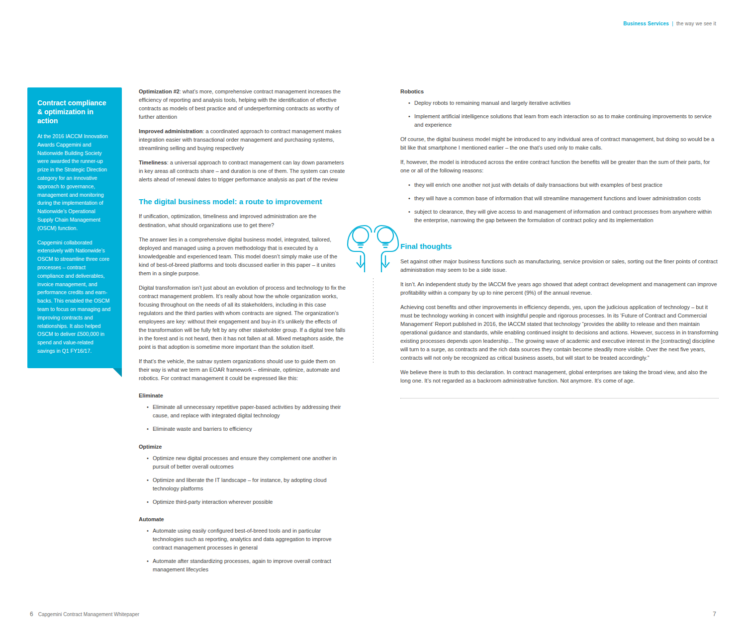Business Services|the way we see it
Contract compliance & optimization in action
At the 2016 IACCM Innovation Awards Capgemini and Nationwide Building Society were awarded the runner-up prize in the Strategic Direction category for an innovative approach to governance, management and monitoring during the implementation of Nationwide’s Operational Supply Chain Management (OSCM) function.
Capgemini collaborated extensively with Nationwide’s OSCM to streamline three core processes – contract compliance and deliverables, invoice management, and performance credits and earn-backs. This enabled the OSCM team to focus on managing and improving contracts and relationships. It also helped OSCM to deliver £500,000 in spend and value-related savings in Q1 FY16/17.
Optimization #2: what’s more, comprehensive contract management increases the efficiency of reporting and analysis tools, helping with the identification of effective contracts as models of best practice and of underperforming contracts as worthy of further attention
Improved administration: a coordinated approach to contract management makes integration easier with transactional order management and purchasing systems, streamlining selling and buying respectively
Timeliness: a universal approach to contract management can lay down parameters in key areas all contracts share – and duration is one of them. The system can create alerts ahead of renewal dates to trigger performance analysis as part of the review
The digital business model: a route to improvement
If unification, optimization, timeliness and improved administration are the destination, what should organizations use to get there?
The answer lies in a comprehensive digital business model, integrated, tailored, deployed and managed using a proven methodology that is executed by a knowledgeable and experienced team. This model doesn’t simply make use of the kind of best-of-breed platforms and tools discussed earlier in this paper – it unites them in a single purpose.
Digital transformation isn’t just about an evolution of process and technology to fix the contract management problem. It’s really about how the whole organization works, focusing throughout on the needs of all its stakeholders, including in this case regulators and the third parties with whom contracts are signed. The organization’s employees are key: without their engagement and buy-in it’s unlikely the effects of the transformation will be fully felt by any other stakeholder group. If a digital tree falls in the forest and is not heard, then it has not fallen at all. Mixed metaphors aside, the point is that adoption is sometime more important than the solution itself.
If that’s the vehicle, the satnav system organizations should use to guide them on their way is what we term an EOAR framework – eliminate, optimize, automate and robotics. For contract management it could be expressed like this:
Eliminate
Eliminate all unnecessary repetitive paper-based activities by addressing their cause, and replace with integrated digital technology
Eliminate waste and barriers to efficiency
Optimize
Optimize new digital processes and ensure they complement one another in pursuit of better overall outcomes
Optimize and liberate the IT landscape – for instance, by adopting cloud technology platforms
Optimize third-party interaction wherever possible
Automate
Automate using easily configured best-of-breed tools and in particular technologies such as reporting, analytics and data aggregation to improve contract management processes in general
Automate after standardizing processes, again to improve overall contract management lifecycles
Robotics
Deploy robots to remaining manual and largely iterative activities
Implement artificial intelligence solutions that learn from each interaction so as to make continuing improvements to service and experience
Of course, the digital business model might be introduced to any individual area of contract management, but doing so would be a bit like that smartphone I mentioned earlier – the one that’s used only to make calls.
If, however, the model is introduced across the entire contract function the benefits will be greater than the sum of their parts, for one or all of the following reasons:
they will enrich one another not just with details of daily transactions but with examples of best practice
they will have a common base of information that will streamline management functions and lower administration costs
subject to clearance, they will give access to and management of information and contract processes from anywhere within the enterprise, narrowing the gap between the formulation of contract policy and its implementation
Final thoughts
Set against other major business functions such as manufacturing, service provision or sales, sorting out the finer points of contract administration may seem to be a side issue.
It isn’t. An independent study by the IACCM five years ago showed that adept contract development and management can improve profitability within a company by up to nine percent (9%) of the annual revenue.
Achieving cost benefits and other improvements in efficiency depends, yes, upon the judicious application of technology – but it must be technology working in concert with insightful people and rigorous processes. In its ‘Future of Contract and Commercial Management’ Report published in 2016, the IACCM stated that technology “provides the ability to release and then maintain operational guidance and standards, while enabling continued insight to decisions and actions. However, success in in transforming existing processes depends upon leadership... The growing wave of academic and executive interest in the [contracting] discipline will turn to a surge, as contracts and the rich data sources they contain become steadily more visible. Over the next five years, contracts will not only be recognized as critical business assets, but will start to be treated accordingly.”
We believe there is truth to this declaration. In contract management, global enterprises are taking the broad view, and also the long one. It’s not regarded as a backroom administrative function. Not anymore. It’s come of age.
6 Capgemini Contract Management Whitepaper
7